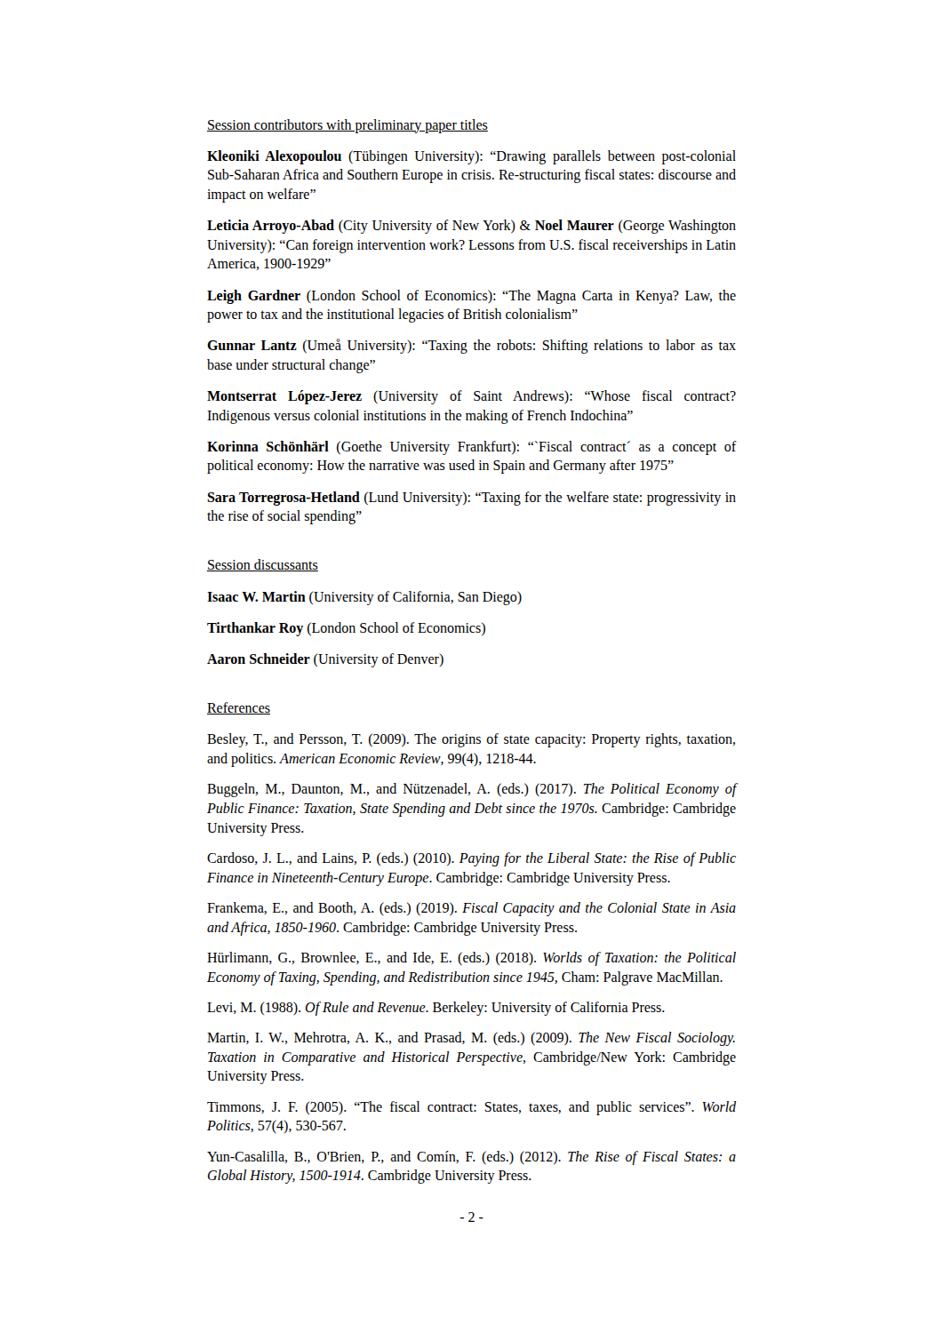Session contributors with preliminary paper titles
Kleoniki Alexopoulou (Tübingen University): “Drawing parallels between post-colonial Sub-Saharan Africa and Southern Europe in crisis. Re-structuring fiscal states: discourse and impact on welfare”
Leticia Arroyo-Abad (City University of New York) & Noel Maurer (George Washington University): “Can foreign intervention work? Lessons from U.S. fiscal receiverships in Latin America, 1900-1929”
Leigh Gardner (London School of Economics): “The Magna Carta in Kenya? Law, the power to tax and the institutional legacies of British colonialism”
Gunnar Lantz (Umeå University): “Taxing the robots: Shifting relations to labor as tax base under structural change”
Montserrat López-Jerez (University of Saint Andrews): “Whose fiscal contract? Indigenous versus colonial institutions in the making of French Indochina”
Korinna Schönhärl (Goethe University Frankfurt): “`Fiscal contract´ as a concept of political economy: How the narrative was used in Spain and Germany after 1975”
Sara Torregrosa-Hetland (Lund University): “Taxing for the welfare state: progressivity in the rise of social spending”
Session discussants
Isaac W. Martin (University of California, San Diego)
Tirthankar Roy (London School of Economics)
Aaron Schneider (University of Denver)
References
Besley, T., and Persson, T. (2009). The origins of state capacity: Property rights, taxation, and politics. American Economic Review, 99(4), 1218-44.
Buggeln, M., Daunton, M., and Nützenadel, A. (eds.) (2017). The Political Economy of Public Finance: Taxation, State Spending and Debt since the 1970s. Cambridge: Cambridge University Press.
Cardoso, J. L., and Lains, P. (eds.) (2010). Paying for the Liberal State: the Rise of Public Finance in Nineteenth-Century Europe. Cambridge: Cambridge University Press.
Frankema, E., and Booth, A. (eds.) (2019). Fiscal Capacity and the Colonial State in Asia and Africa, 1850-1960. Cambridge: Cambridge University Press.
Hürlimann, G., Brownlee, E., and Ide, E. (eds.) (2018). Worlds of Taxation: the Political Economy of Taxing, Spending, and Redistribution since 1945, Cham: Palgrave MacMillan.
Levi, M. (1988). Of Rule and Revenue. Berkeley: University of California Press.
Martin, I. W., Mehrotra, A. K., and Prasad, M. (eds.) (2009). The New Fiscal Sociology. Taxation in Comparative and Historical Perspective, Cambridge/New York: Cambridge University Press.
Timmons, J. F. (2005). “The fiscal contract: States, taxes, and public services”. World Politics, 57(4), 530-567.
Yun-Casalilla, B., O'Brien, P., and Comín, F. (eds.) (2012). The Rise of Fiscal States: a Global History, 1500-1914. Cambridge University Press.
- 2 -